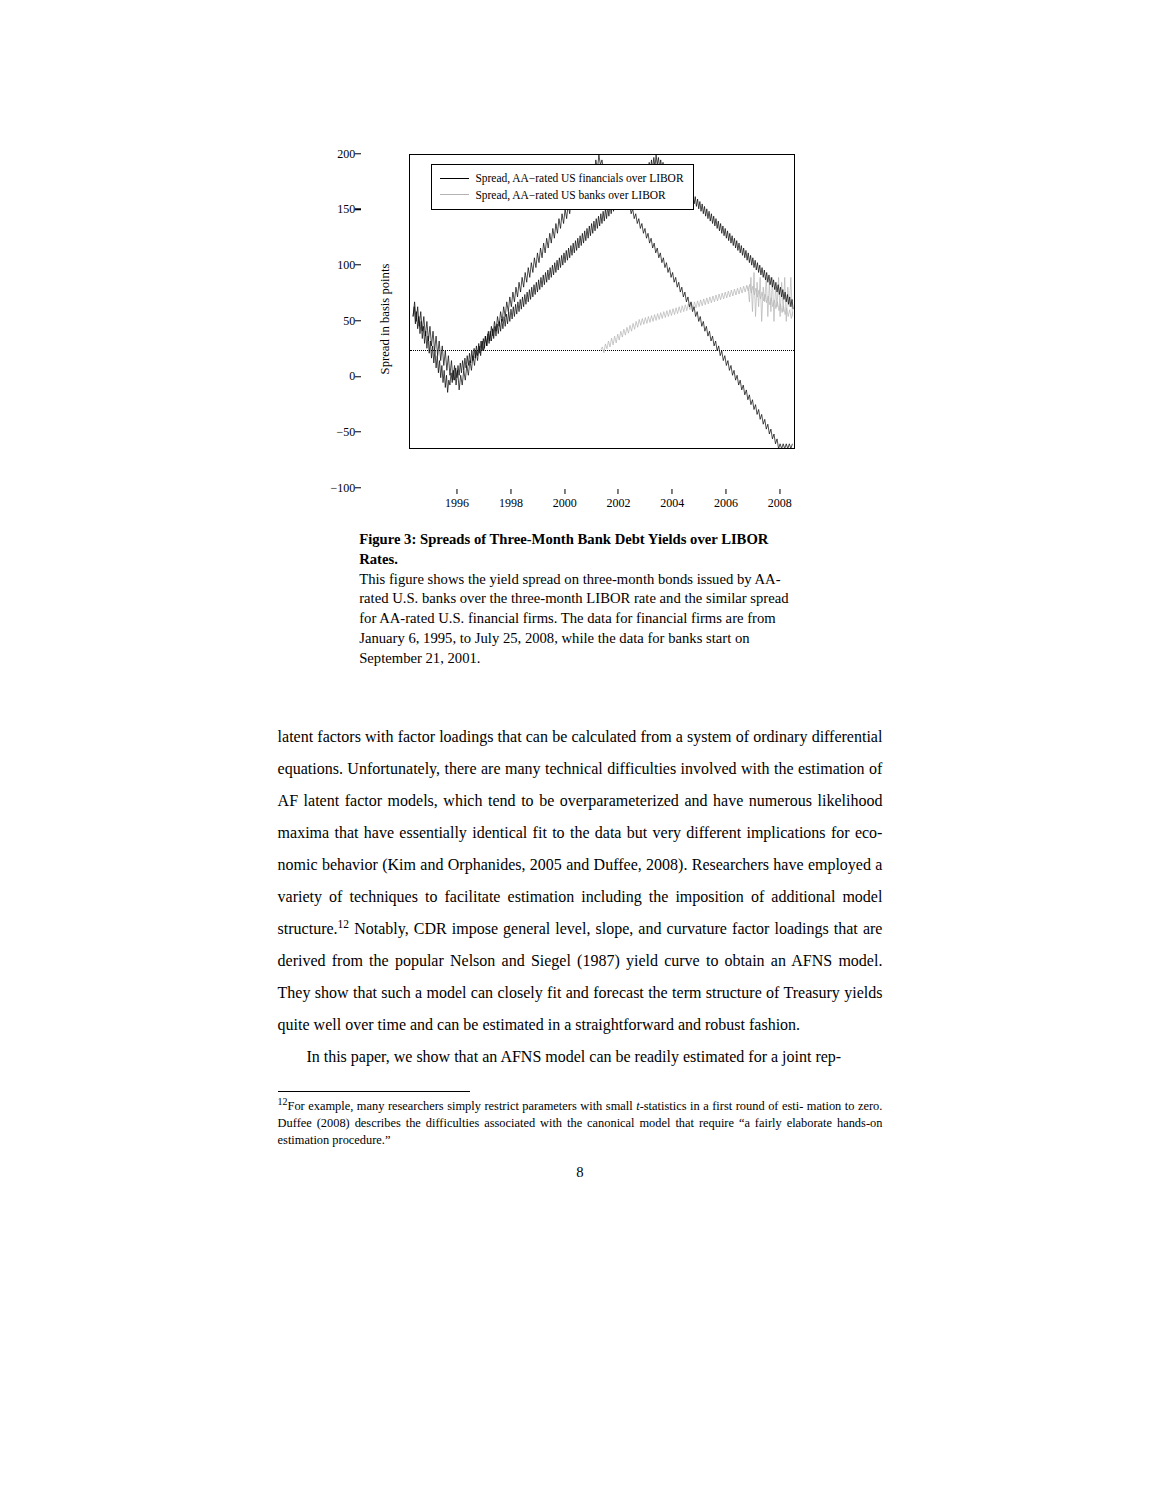Spread in basis points
Spread, AA−rated US financials over LIBOR
Spread, AA−rated US banks over LIBOR
200
150
100
50
0
−50
−100
1996
1998
2000
2002
2004
2006
2008
Figure 3: Spreads of Three-Month Bank Debt Yields over LIBOR Rates.
This figure shows the yield spread on three-month bonds issued by AA-rated U.S. banks over the three-month LIBOR rate and the similar spread for AA-rated U.S. financial firms. The data for financial firms are from January 6, 1995, to July 25, 2008, while the data for banks start on September 21, 2001.
latent factors with factor loadings that can be calculated from a system of ordinary differential equations. Unfortunately, there are many technical difficulties involved with the estimation of AF latent factor models, which tend to be overparameterized and have numerous likelihood maxima that have essentially identical fit to the data but very different implications for economic behavior (Kim and Orphanides, 2005 and Duffee, 2008). Researchers have employed a variety of techniques to facilitate estimation including the imposition of additional model structure.12 Notably, CDR impose general level, slope, and curvature factor loadings that are derived from the popular Nelson and Siegel (1987) yield curve to obtain an AFNS model. They show that such a model can closely fit and forecast the term structure of Treasury yields quite well over time and can be estimated in a straightforward and robust fashion.
In this paper, we show that an AFNS model can be readily estimated for a joint rep-
12For example, many researchers simply restrict parameters with small t-statistics in a first round of esti- mation to zero. Duffee (2008) describes the difficulties associated with the canonical model that require “a fairly elaborate hands-on estimation procedure.”
8